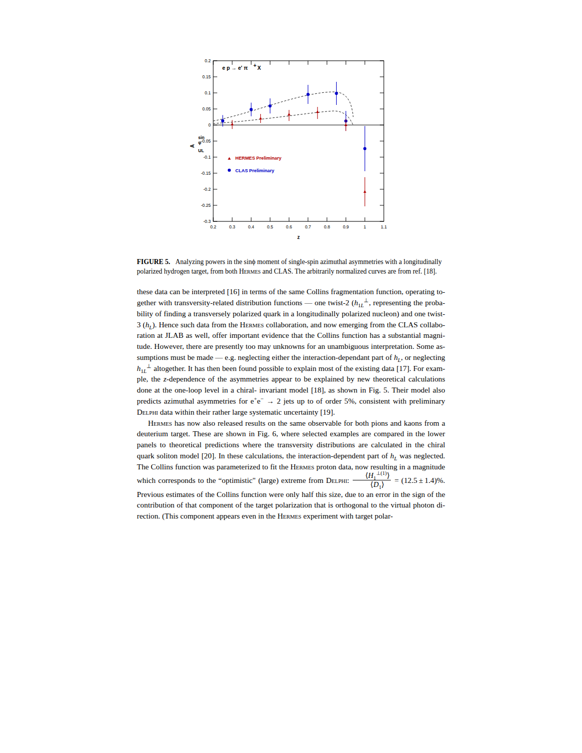0.2 0.15 0.1 0.05 0 -0.05 -0.1 -0.15 -0.2 -0.25 -0.3 0.2 0.3 0.4 0.5 0.6 0.7 0.8 0.9 1 1.1 z A sin φ UL e p → e' π + X HERMES Preliminary CLAS Preliminary
FIGURE 5. Analyzing powers in the sinϕ moment of single-spin azimuthal asymmetries with a longitudinally polarized hydrogen target, from both Hermes and CLAS. The arbitrarily normalized curves are from ref. [18].
these data can be interpreted [16] in terms of the same Collins fragmentation function, operating together with transversity-related distribution functions — one twist-2 (h1L⊥, representing the probability of finding a transversely polarized quark in a longitudinally polarized nucleon) and one twist-3 (hL). Hence such data from the Hermes collaboration, and now emerging from the CLAS collaboration at JLAB as well, offer important evidence that the Collins function has a substantial magnitude. However, there are presently too may unknowns for an unambiguous interpretation. Some assumptions must be made — e.g. neglecting either the interaction-dependant part of hL, or neglecting h1L⊥ altogether. It has then been found possible to explain most of the existing data [17]. For example, the z-dependence of the asymmetries appear to be explained by new theoretical calculations done at the one-loop level in a chiral- invariant model [18], as shown in Fig. 5. Their model also predicts azimuthal asymmetries for e+e− → 2 jets up to of order 5%, consistent with preliminary Delphi data within their rather large systematic uncertainty [19].
Hermes has now also released results on the same observable for both pions and kaons from a deuterium target. These are shown in Fig. 6, where selected examples are compared in the lower panels to theoretical predictions where the transversity distributions are calculated in the chiral quark soliton model [20]. In these calculations, the interaction-dependent part of hL was neglected. The Collins function was parameterized to fit the Hermes proton data, now resulting in a magnitude which corresponds to the “optimistic" (large) extreme from Delphi: ⟨H1⊥(1)⟩⟨D1⟩ = (12.5 ± 1.4)%. Previous estimates of the Collins function were only half this size, due to an error in the sign of the contribution of that component of the target polarization that is orthogonal to the virtual photon direction. (This component appears even in the Hermes experiment with target polar-